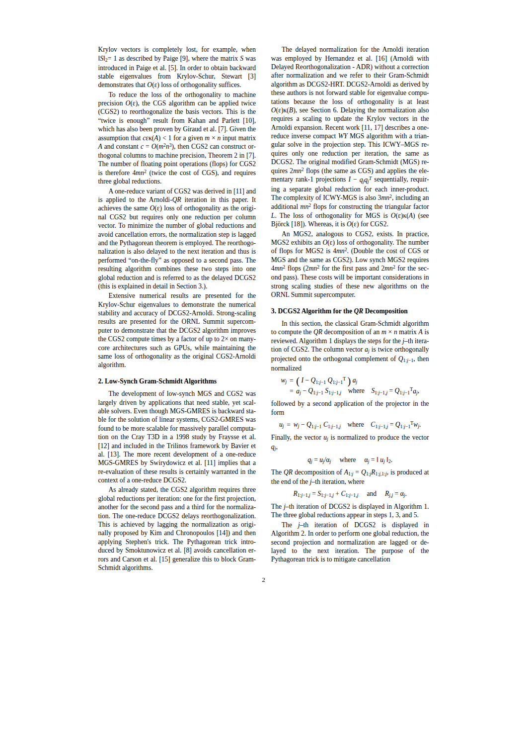Krylov vectors is completely lost, for example, when ‖S‖2= 1 as described by Paige [9], where the matrix S was introduced in Paige et al. [5]. In order to obtain backward stable eigenvalues from Krylov-Schur, Stewart [3] demonstrates that O(ε) loss of orthogonality suffices.
To reduce the loss of the orthogonality to machine precision O(ε), the CGS algorithm can be applied twice (CGS2) to reorthogonalize the basis vectors. This is the “twice is enough” result from Kahan and Parlett [10], which has also been proven by Giraud et al. [7]. Given the assumption that cεκ(A) < 1 for a given m × n input matrix A and constant c = O(m2n3), then CGS2 can construct orthogonal columns to machine precision, Theorem 2 in [7]. The number of floating point operations (flops) for CGS2 is therefore 4mn2 (twice the cost of CGS), and requires three global reductions.
A one-reduce variant of CGS2 was derived in [11] and is applied to the Arnoldi-QR iteration in this paper. It achieves the same O(ε) loss of orthogonality as the original CGS2 but requires only one reduction per column vector. To minimize the number of global reductions and avoid cancellation errors, the normalization step is lagged and the Pythagorean theorem is employed. The reorthogonalization is also delayed to the next iteration and thus is performed “on-the-fly” as opposed to a second pass. The resulting algorithm combines these two steps into one global reduction and is referred to as the delayed DCGS2 (this is explained in detail in Section 3.).
Extensive numerical results are presented for the Krylov-Schur eigenvalues to demonstrate the numerical stability and accuracy of DCGS2-Arnoldi. Strong-scaling results are presented for the ORNL Summit supercomputer to demonstrate that the DCGS2 algorithm improves the CGS2 compute times by a factor of up to 2× on many-core architectures such as GPUs, while maintaining the same loss of orthogonality as the original CGS2-Arnoldi algorithm.
2. Low-Synch Gram-Schmidt Algorithms
The development of low-synch MGS and CGS2 was largely driven by applications that need stable, yet scalable solvers. Even though MGS-GMRES is backward stable for the solution of linear systems, CGS2-GMRES was found to be more scalable for massively parallel computation on the Cray T3D in a 1998 study by Fraysse et al. [12] and included in the Trilinos framework by Bavier et al. [13]. The more recent development of a one-reduce MGS-GMRES by Swirydowicz et al. [11] implies that a re-evaluation of these results is certainly warranted in the context of a one-reduce DCGS2.
As already stated, the CGS2 algorithm requires three global reductions per iteration: one for the first projection, another for the second pass and a third for the normalization. The one-reduce DCGS2 delays reorthogonalization. This is achieved by lagging the normalization as originally proposed by Kim and Chronopoulos [14]) and then applying Stephen's trick. The Pythagorean trick introduced by Smoktunowicz et al. [8] avoids cancellation errors and Carson et al. [15] generalize this to block Gram-Schmidt algorithms.
The delayed normalization for the Arnoldi iteration was employed by Hernandez et al. [16] (Arnoldi with Delayed Reorthogonalization - ADR) without a correction after normalization and we refer to their Gram-Schmidt algorithm as DCGS2-HRT. DCGS2-Arnoldi as derived by these authors is not forward stable for eigenvalue computations because the loss of orthogonality is at least O(ε)κ(B), see Section 6. Delaying the normalization also requires a scaling to update the Krylov vectors in the Arnoldi expansion. Recent work [11, 17] describes a one-reduce inverse compact WY MGS algorithm with a triangular solve in the projection step. This ICWY–MGS requires only one reduction per iteration, the same as DCGS2. The original modified Gram-Schmidt (MGS) requires 2mn2 flops (the same as CGS) and applies the elementary rank-1 projections I − qjqjT sequentially, requiring a separate global reduction for each inner-product. The complexity of ICWY-MGS is also 3mn2, including an additional mn2 flops for constructing the triangular factor L. The loss of orthogonality for MGS is O(ε)κ(A) (see Björck [18]). Whereas, it is O(ε) for CGS2.
An MGS2, analogous to CGS2, exists. In practice, MGS2 exhibits an O(ε) loss of orthogonality. The number of flops for MGS2 is 4mn2. (Double the cost of CGS or MGS and the same as CGS2). Low synch MGS2 requires 4mn2 flops (2mn2 for the first pass and 2mn2 for the second pass). These costs will be important considerations in strong scaling studies of these new algorithms on the ORNL Summit supercomputer.
3. DCGS2 Algorithm for the QR Decomposition
In this section, the classical Gram-Schmidt algorithm to compute the QR decomposition of an m × n matrix A is reviewed. Algorithm 1 displays the steps for the j–th iteration of CGS2. The column vector aj is twice orthogonally projected onto the orthogonal complement of Q1:j−1, then normalized
wj = ( I − Q1:j−1 Q1:j−1T ) aj
= aj − Q1:j−1 S1:j−1,j where S1:j−1,j = Q1:j−1Taj,
followed by a second application of the projector in the form
uj = wj − Q1:j−1 C1:j−1,j where C1:j−1,j = Q1:j−1Twj.
Finally, the vector uj is normalized to produce the vector qj,
qj = uj/αj where αj = ‖ uj ‖2.
The QR decomposition of A1:j = Q1:jR1:j,1:j, is produced at the end of the j–th iteration, where
R1:j−1,j = S1:j−1,j + C1:j−1,j and Rj,j = αj.
The j–th iteration of DCGS2 is displayed in Algorithm 1. The three global reductions appear in steps 1, 3, and 5.
The j–th iteration of DCGS2 is displayed in Algorithm 2. In order to perform one global reduction, the second projection and normalization are lagged or delayed to the next iteration. The purpose of the Pythagorean trick is to mitigate cancellation
2